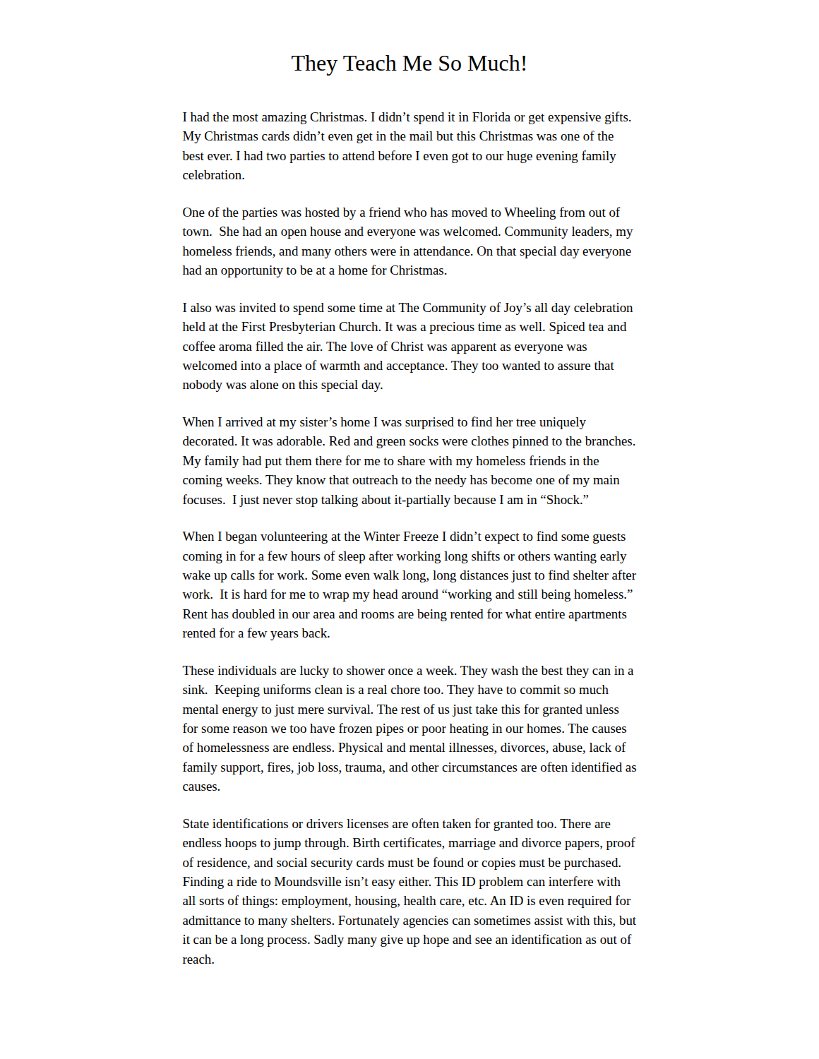They Teach Me So Much!
I had the most amazing Christmas. I didn’t spend it in Florida or get expensive gifts. My Christmas cards didn’t even get in the mail but this Christmas was one of the best ever. I had two parties to attend before I even got to our huge evening family celebration.
One of the parties was hosted by a friend who has moved to Wheeling from out of town. She had an open house and everyone was welcomed. Community leaders, my homeless friends, and many others were in attendance. On that special day everyone had an opportunity to be at a home for Christmas.
I also was invited to spend some time at The Community of Joy’s all day celebration held at the First Presbyterian Church. It was a precious time as well. Spiced tea and coffee aroma filled the air. The love of Christ was apparent as everyone was welcomed into a place of warmth and acceptance. They too wanted to assure that nobody was alone on this special day.
When I arrived at my sister’s home I was surprised to find her tree uniquely decorated. It was adorable. Red and green socks were clothes pinned to the branches. My family had put them there for me to share with my homeless friends in the coming weeks. They know that outreach to the needy has become one of my main focuses. I just never stop talking about it-partially because I am in “Shock.”
When I began volunteering at the Winter Freeze I didn’t expect to find some guests coming in for a few hours of sleep after working long shifts or others wanting early wake up calls for work. Some even walk long, long distances just to find shelter after work. It is hard for me to wrap my head around “working and still being homeless.” Rent has doubled in our area and rooms are being rented for what entire apartments rented for a few years back.
These individuals are lucky to shower once a week. They wash the best they can in a sink. Keeping uniforms clean is a real chore too. They have to commit so much mental energy to just mere survival. The rest of us just take this for granted unless for some reason we too have frozen pipes or poor heating in our homes. The causes of homelessness are endless. Physical and mental illnesses, divorces, abuse, lack of family support, fires, job loss, trauma, and other circumstances are often identified as causes.
State identifications or drivers licenses are often taken for granted too. There are endless hoops to jump through. Birth certificates, marriage and divorce papers, proof of residence, and social security cards must be found or copies must be purchased. Finding a ride to Moundsville isn’t easy either. This ID problem can interfere with all sorts of things: employment, housing, health care, etc. An ID is even required for admittance to many shelters. Fortunately agencies can sometimes assist with this, but it can be a long process. Sadly many give up hope and see an identification as out of reach.